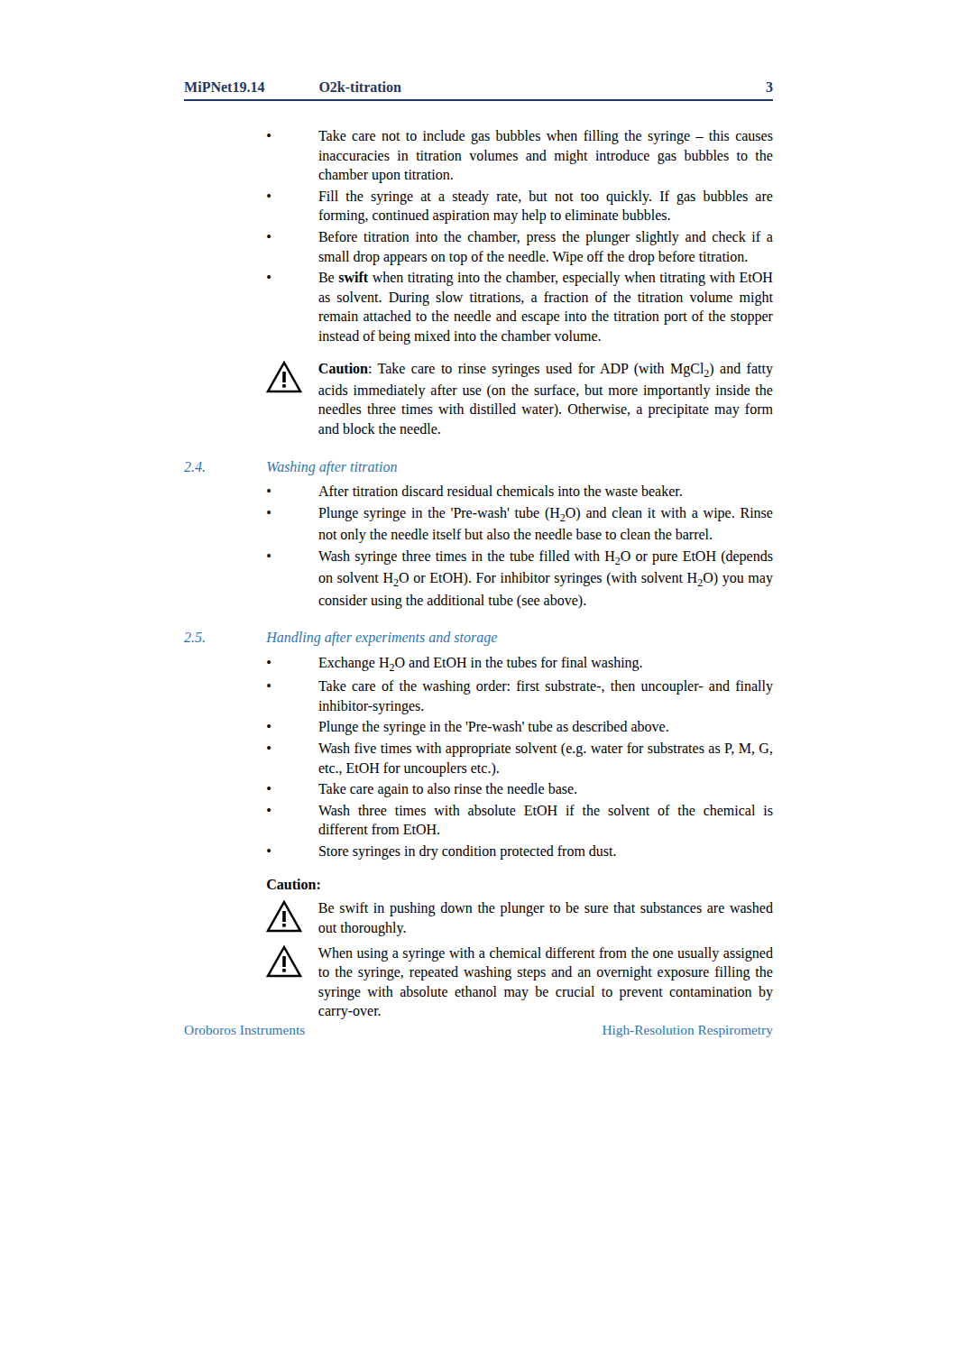MiPNet19.14
O2k-titration
3
Take care not to include gas bubbles when filling the syringe – this causes inaccuracies in titration volumes and might introduce gas bubbles to the chamber upon titration.
Fill the syringe at a steady rate, but not too quickly. If gas bubbles are forming, continued aspiration may help to eliminate bubbles.
Before titration into the chamber, press the plunger slightly and check if a small drop appears on top of the needle. Wipe off the drop before titration.
Be swift when titrating into the chamber, especially when titrating with EtOH as solvent. During slow titrations, a fraction of the titration volume might remain attached to the needle and escape into the titration port of the stopper instead of being mixed into the chamber volume.
Caution: Take care to rinse syringes used for ADP (with MgCl2) and fatty acids immediately after use (on the surface, but more importantly inside the needles three times with distilled water). Otherwise, a precipitate may form and block the needle.
2.4. Washing after titration
After titration discard residual chemicals into the waste beaker.
Plunge syringe in the 'Pre-wash' tube (H2O) and clean it with a wipe. Rinse not only the needle itself but also the needle base to clean the barrel.
Wash syringe three times in the tube filled with H2O or pure EtOH (depends on solvent H2O or EtOH). For inhibitor syringes (with solvent H2O) you may consider using the additional tube (see above).
2.5. Handling after experiments and storage
Exchange H2O and EtOH in the tubes for final washing.
Take care of the washing order: first substrate-, then uncoupler- and finally inhibitor-syringes.
Plunge the syringe in the 'Pre-wash' tube as described above.
Wash five times with appropriate solvent (e.g. water for substrates as P, M, G, etc., EtOH for uncouplers etc.).
Take care again to also rinse the needle base.
Wash three times with absolute EtOH if the solvent of the chemical is different from EtOH.
Store syringes in dry condition protected from dust.
Caution:
Be swift in pushing down the plunger to be sure that substances are washed out thoroughly.
When using a syringe with a chemical different from the one usually assigned to the syringe, repeated washing steps and an overnight exposure filling the syringe with absolute ethanol may be crucial to prevent contamination by carry-over.
Oroboros Instruments
High-Resolution Respirometry